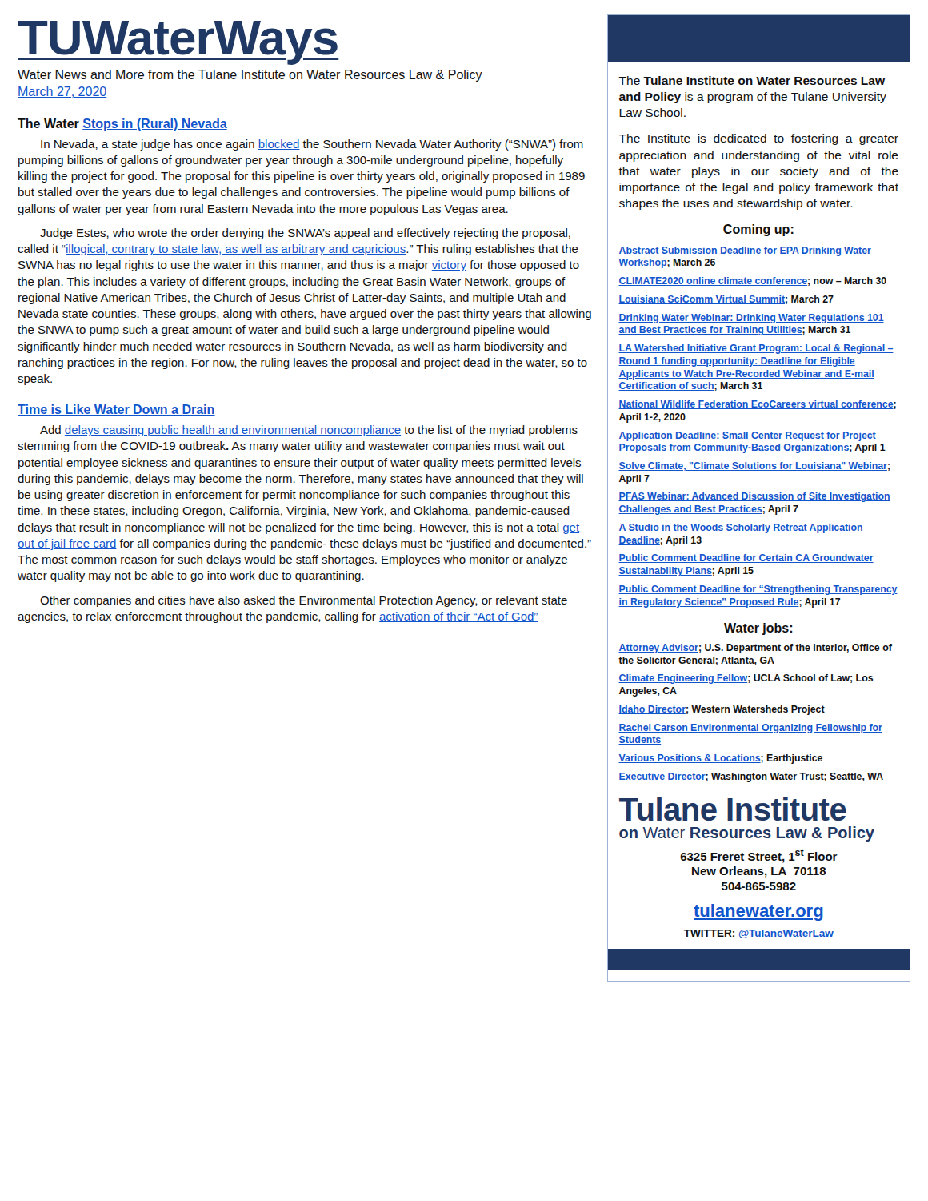TUWaterWays
Water News and More from the Tulane Institute on Water Resources Law & Policy
March 27, 2020
The Water Stops in (Rural) Nevada
In Nevada, a state judge has once again blocked the Southern Nevada Water Authority (“SNWA”) from pumping billions of gallons of groundwater per year through a 300-mile underground pipeline, hopefully killing the project for good. The proposal for this pipeline is over thirty years old, originally proposed in 1989 but stalled over the years due to legal challenges and controversies. The pipeline would pump billions of gallons of water per year from rural Eastern Nevada into the more populous Las Vegas area.
Judge Estes, who wrote the order denying the SNWA’s appeal and effectively rejecting the proposal, called it “illogical, contrary to state law, as well as arbitrary and capricious.” This ruling establishes that the SWNA has no legal rights to use the water in this manner, and thus is a major victory for those opposed to the plan. This includes a variety of different groups, including the Great Basin Water Network, groups of regional Native American Tribes, the Church of Jesus Christ of Latter-day Saints, and multiple Utah and Nevada state counties. These groups, along with others, have argued over the past thirty years that allowing the SNWA to pump such a great amount of water and build such a large underground pipeline would significantly hinder much needed water resources in Southern Nevada, as well as harm biodiversity and ranching practices in the region. For now, the ruling leaves the proposal and project dead in the water, so to speak.
Time is Like Water Down a Drain
Add delays causing public health and environmental noncompliance to the list of the myriad problems stemming from the COVID-19 outbreak. As many water utility and wastewater companies must wait out potential employee sickness and quarantines to ensure their output of water quality meets permitted levels during this pandemic, delays may become the norm. Therefore, many states have announced that they will be using greater discretion in enforcement for permit noncompliance for such companies throughout this time. In these states, including Oregon, California, Virginia, New York, and Oklahoma, pandemic-caused delays that result in noncompliance will not be penalized for the time being. However, this is not a total get out of jail free card for all companies during the pandemic- these delays must be “justified and documented.” The most common reason for such delays would be staff shortages. Employees who monitor or analyze water quality may not be able to go into work due to quarantining.
Other companies and cities have also asked the Environmental Protection Agency, or relevant state agencies, to relax enforcement throughout the pandemic, calling for activation of their “Act of God”
The Tulane Institute on Water Resources Law and Policy is a program of the Tulane University Law School.
The Institute is dedicated to fostering a greater appreciation and understanding of the vital role that water plays in our society and of the importance of the legal and policy framework that shapes the uses and stewardship of water.
Coming up:
Abstract Submission Deadline for EPA Drinking Water Workshop; March 26
CLIMATE2020 online climate conference; now – March 30
Louisiana SciComm Virtual Summit; March 27
Drinking Water Webinar: Drinking Water Regulations 101 and Best Practices for Training Utilities; March 31
LA Watershed Initiative Grant Program: Local & Regional – Round 1 funding opportunity: Deadline for Eligible Applicants to Watch Pre-Recorded Webinar and E-mail Certification of such; March 31
National Wildlife Federation EcoCareers virtual conference; April 1-2, 2020
Application Deadline: Small Center Request for Project Proposals from Community-Based Organizations; April 1
Solve Climate, "Climate Solutions for Louisiana" Webinar; April 7
PFAS Webinar: Advanced Discussion of Site Investigation Challenges and Best Practices; April 7
A Studio in the Woods Scholarly Retreat Application Deadline; April 13
Public Comment Deadline for Certain CA Groundwater Sustainability Plans; April 15
Public Comment Deadline for “Strengthening Transparency in Regulatory Science” Proposed Rule; April 17
Water jobs:
Attorney Advisor; U.S. Department of the Interior, Office of the Solicitor General; Atlanta, GA
Climate Engineering Fellow; UCLA School of Law; Los Angeles, CA
Idaho Director; Western Watersheds Project
Rachel Carson Environmental Organizing Fellowship for Students
Various Positions & Locations; Earthjustice
Executive Director; Washington Water Trust; Seattle, WA
Tulane Institute on Water Resources Law & Policy
6325 Freret Street, 1st Floor
New Orleans, LA 70118
504-865-5982
tulanewater.org
TWITTER: @TulaneWaterLaw